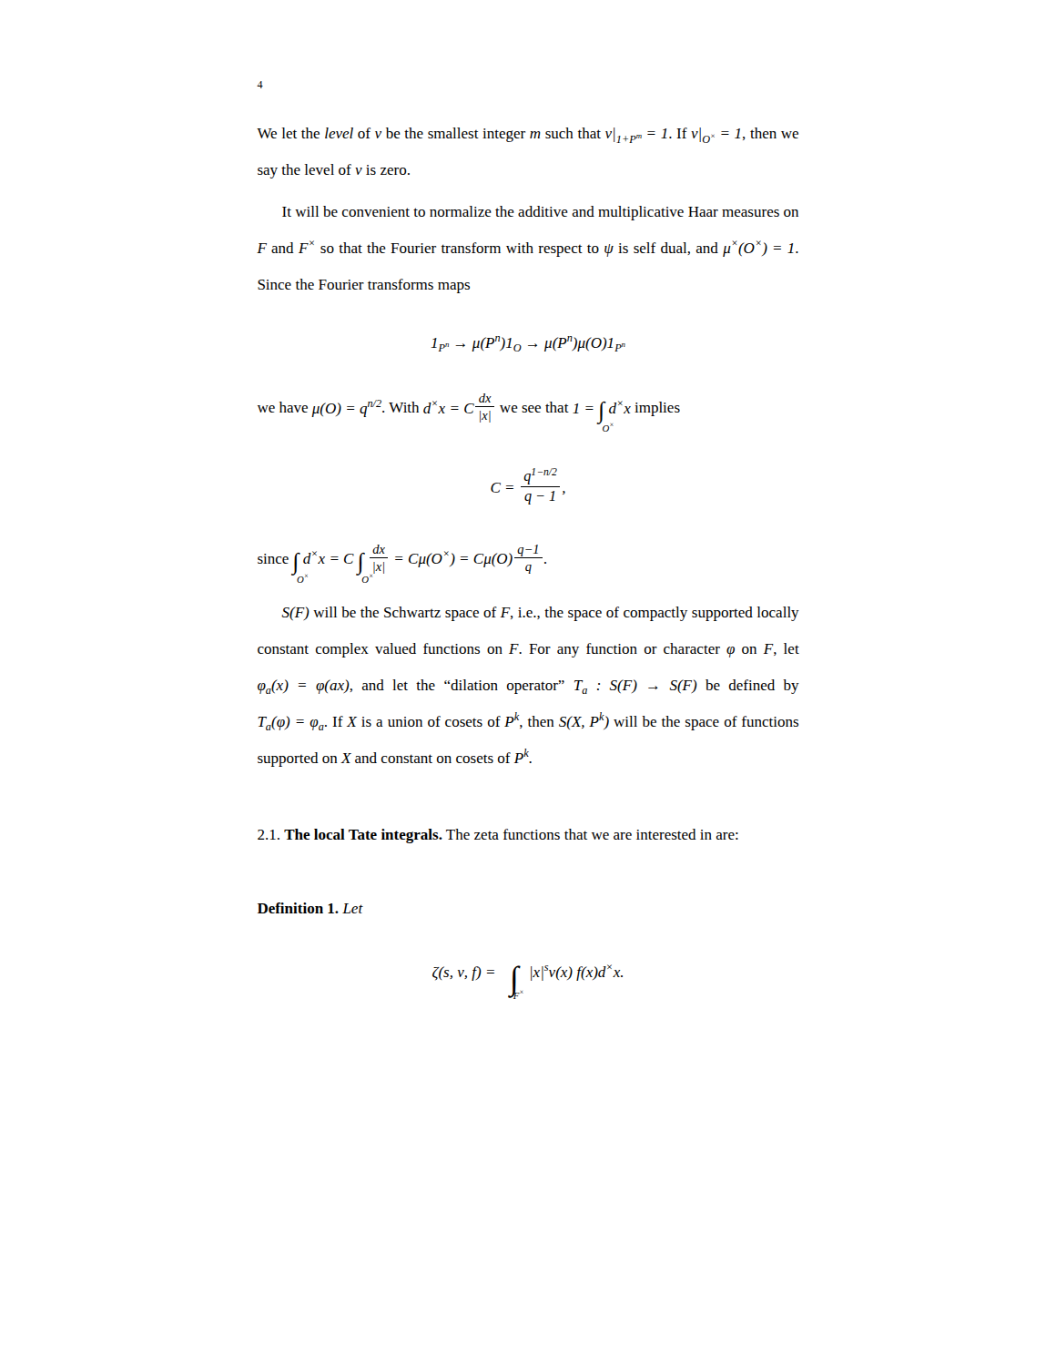4
We let the level of ν be the smallest integer m such that ν|1+Pm = 1. If ν|O× = 1, then we say the level of ν is zero.
It will be convenient to normalize the additive and multiplicative Haar measures on F and F× so that the Fourier transform with respect to ψ is self dual, and μ×(O×) = 1. Since the Fourier transforms maps
1Pn → μ(Pn)1O → μ(Pn)μ(O)1Pn
we have μ(O) = qn/2. With d×x = Cdx|x| we see that 1 = ∫O× d×x implies
C = q1−n/2 q − 1,
since ∫O× d×x = C ∫O× dx|x| = Cμ(O×) = Cμ(O)q−1 q.
S(F) will be the Schwartz space of F, i.e., the space of compactly supported locally constant complex valued functions on F. For any function or character φ on F, let φa(x) = φ(ax), and let the “dilation operator” Ta : S(F) → S(F) be defined by Ta(φ) = φa. If X is a union of cosets of Pk, then S(X, Pk) will be the space of functions supported on X and constant on cosets of Pk.
2.1. The local Tate integrals. The zeta functions that we are interested in are:
Definition 1. Let
ζ(s, ν, f) = ∫F×|x|sν(x) f(x)d×x.